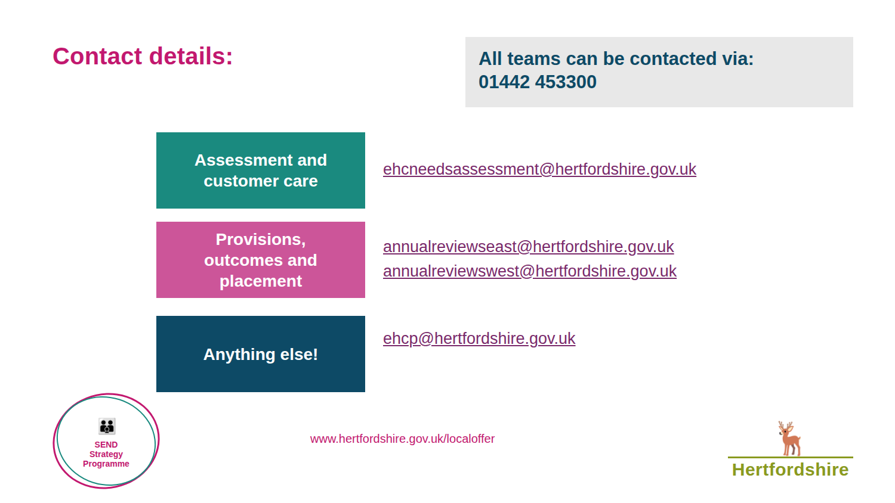Contact details:
All teams can be contacted via:
01442 453300
Assessment and
customer care
ehcneedsassessment@hertfordshire.gov.uk
Provisions,
outcomes and
placement
annualreviewseast@hertfordshire.gov.uk
annualreviewswest@hertfordshire.gov.uk
Anything else!
ehcp@hertfordshire.gov.uk
www.hertfordshire.gov.uk/localoffer
👪
SEND
Strategy
Programme
🦌
Hertfordshire